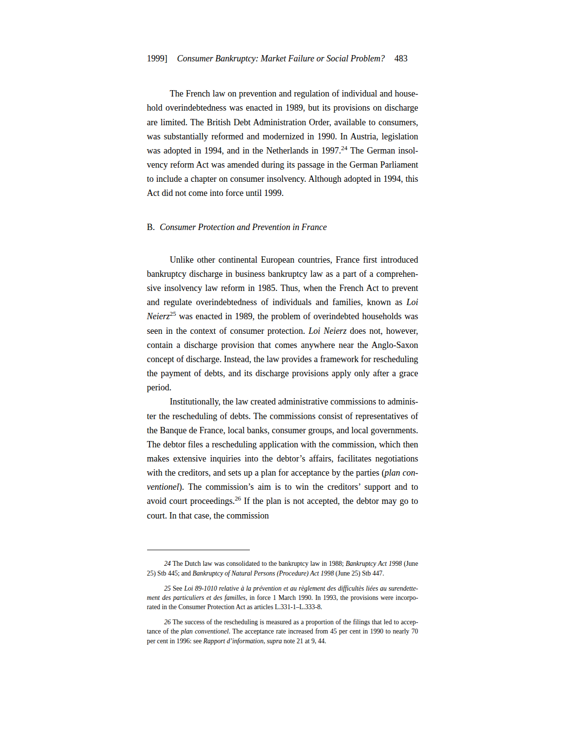1999] Consumer Bankruptcy: Market Failure or Social Problem?483
The French law on prevention and regulation of individual and household overindebtedness was enacted in 1989, but its provisions on discharge are limited. The British Debt Administration Order, available to consumers, was substantially reformed and modernized in 1990. In Austria, legislation was adopted in 1994, and in the Netherlands in 1997.24 The German insolvency reform Act was amended during its passage in the German Parliament to include a chapter on consumer insolvency. Although adopted in 1994, this Act did not come into force until 1999.
B. Consumer Protection and Prevention in France
Unlike other continental European countries, France first introduced bankruptcy discharge in business bankruptcy law as a part of a comprehensive insolvency law reform in 1985. Thus, when the French Act to prevent and regulate overindebtedness of individuals and families, known as Loi Neierz25 was enacted in 1989, the problem of overindebted households was seen in the context of consumer protection. Loi Neierz does not, however, contain a discharge provision that comes anywhere near the Anglo-Saxon concept of discharge. Instead, the law provides a framework for rescheduling the payment of debts, and its discharge provisions apply only after a grace period.
Institutionally, the law created administrative commissions to administer the rescheduling of debts. The commissions consist of representatives of the Banque de France, local banks, consumer groups, and local governments. The debtor files a rescheduling application with the commission, which then makes extensive inquiries into the debtor’s affairs, facilitates negotiations with the creditors, and sets up a plan for acceptance by the parties (plan conventionel). The commission’s aim is to win the creditors’ support and to avoid court proceedings.26 If the plan is not accepted, the debtor may go to court. In that case, the commission
24 The Dutch law was consolidated to the bankruptcy law in 1988; Bankruptcy Act 1998 (June 25) Stb 445; and Bankruptcy of Natural Persons (Procedure) Act 1998 (June 25) Stb 447.
25 See Loi 89-1010 relative à la prévention et au règlement des difficultès liées au surendettement des particuliers et des familles, in force 1 March 1990. In 1993, the provisions were incorporated in the Consumer Protection Act as articles L.331-1–L.333-8.
26 The success of the rescheduling is measured as a proportion of the filings that led to acceptance of the plan conventionel. The acceptance rate increased from 45 per cent in 1990 to nearly 70 per cent in 1996: see Rapport d’information, supra note 21 at 9, 44.